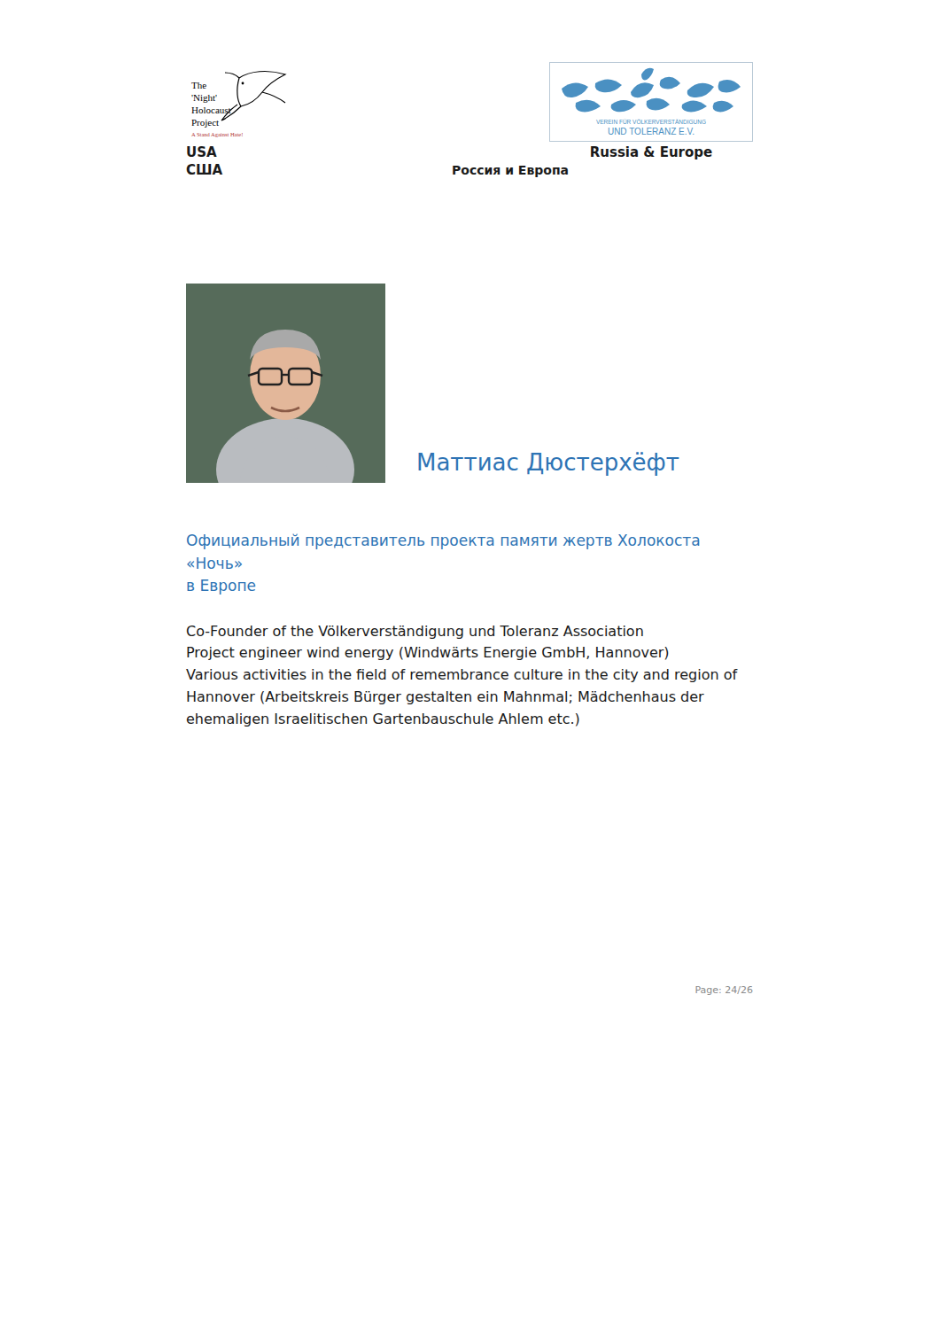USA
США
Россия и Европа
Russia & Europe
Маттиас Дюстерхёфт
Официальный представитель проекта памяти жертв Холокоста «Ночь»
в Европе
Co-Founder of the Völkerverständigung und Toleranz Association
Project engineer wind energy (Windwärts Energie GmbH, Hannover)
Various activities in the field of remembrance culture in the city and region of Hannover (Arbeitskreis Bürger gestalten ein Mahnmal; Mädchenhaus der ehemaligen Israelitischen Gartenbauschule Ahlem etc.)
Page: 24/26